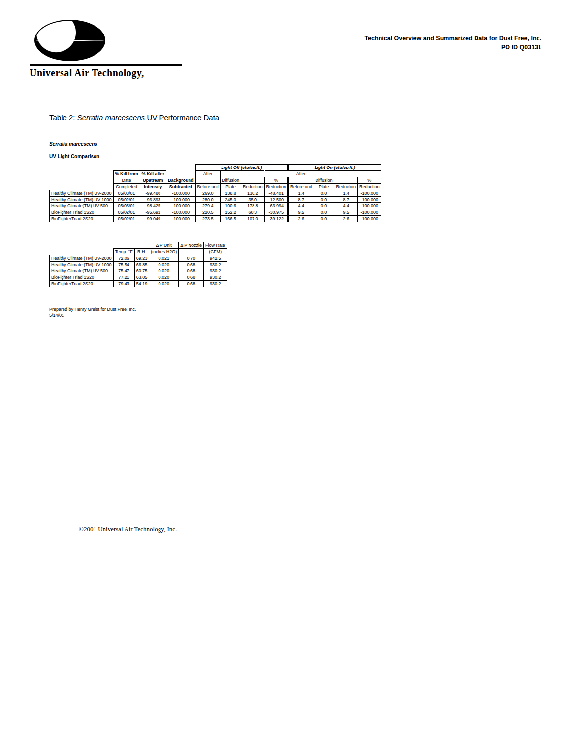Universal Air Technology,
Technical Overview and Summarized Data for Dust Free, Inc.
PO ID Q03131
Table 2: Serratia marcescens UV Performance Data
Serratia marcescens
UV Light Comparison
| | | | | Light Off (cfu/cu.ft.) | Light On (cfu/cu.ft.) |
| | % Kill from | % Kill after | | After | | | | After | | | |
| | Date | Upstream | Background | | Diffusion | | % | | Diffusion | | % |
| | Completed | Intensity | Subtracted | Before unit | Plate | Reduction | Reduction | Before unit | Plate | Reduction | Reduction |
| Healthy Climate (TM) UV-2000 | 05/03/01 | -99.480 | -100.000 | 269.0 | 138.8 | 130.2 | -48.401 | 1.4 | 0.0 | 1.4 | -100.000 |
| Healthy Climate (TM) UV-1000 | 05/02/01 | -96.893 | -100.000 | 280.0 | 245.0 | 35.0 | -12.500 | 8.7 | 0.0 | 8.7 | -100.000 |
| Healthy Climate(TM) UV-500 | 05/03/01 | -98.425 | -100.000 | 279.4 | 100.6 | 178.8 | -63.994 | 4.4 | 0.0 | 4.4 | -100.000 |
| BioFighter Triad 1S20 | 05/02/01 | -95.692 | -100.000 | 220.5 | 152.2 | 68.3 | -30.975 | 9.5 | 0.0 | 9.5 | -100.000 |
| BioFighterTriad 2S20 | 05/02/01 | -99.049 | -100.000 | 273.5 | 166.5 | 107.0 | -39.122 | 2.6 | 0.0 | 2.6 | -100.000 |
| | | | Δ P Unit | Δ P Nozzle | Flow Rate |
| | Temp. °F | R.H. | (inches H2O) | | (CFM) |
| Healthy Climate (TM) UV-2000 | 72.06 | 69.23 | 0.021 | 0.70 | 942.5 |
| Healthy Climate (TM) UV-1000 | 75.54 | 66.85 | 0.020 | 0.68 | 930.2 |
| Healthy Climate(TM) UV-500 | 75.47 | 60.75 | 0.020 | 0.68 | 930.2 |
| BioFighter Triad 1S20 | 77.21 | 63.05 | 0.020 | 0.68 | 930.2 |
| BioFighterTriad 2S20 | 79.43 | 54.19 | 0.020 | 0.68 | 930.2 |
Prepared by Henry Greist for Dust Free, Inc.
5/14/01
©2001 Universal Air Technology, Inc.